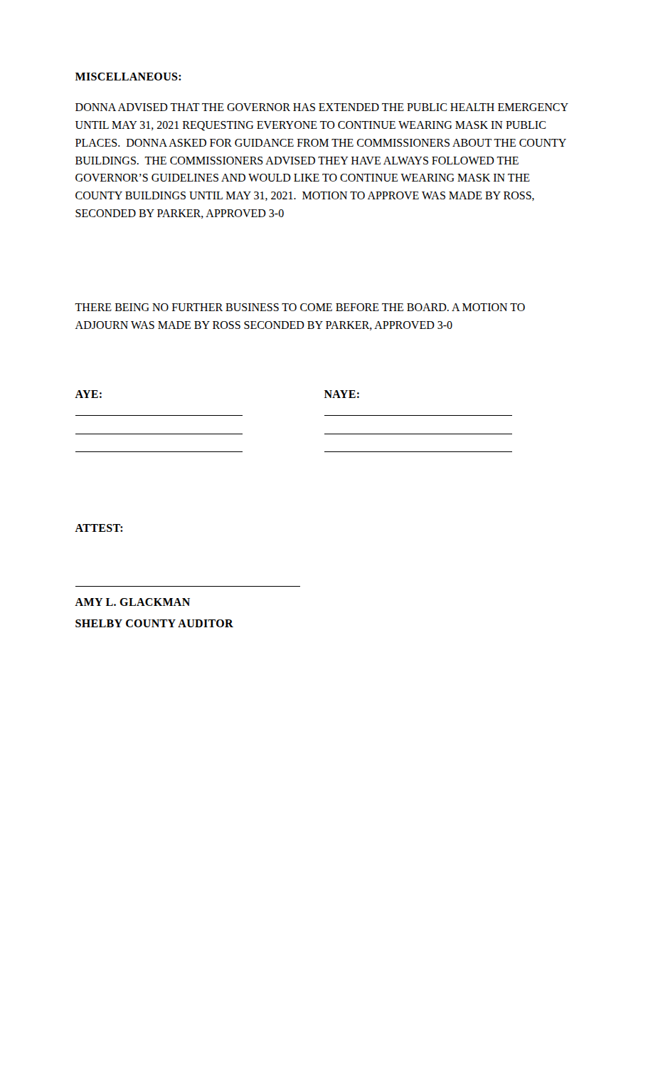MISCELLANEOUS:
DONNA ADVISED THAT THE GOVERNOR HAS EXTENDED THE PUBLIC HEALTH EMERGENCY UNTIL MAY 31, 2021 REQUESTING EVERYONE TO CONTINUE WEARING MASK IN PUBLIC PLACES. DONNA ASKED FOR GUIDANCE FROM THE COMMISSIONERS ABOUT THE COUNTY BUILDINGS. THE COMMISSIONERS ADVISED THEY HAVE ALWAYS FOLLOWED THE GOVERNOR’S GUIDELINES AND WOULD LIKE TO CONTINUE WEARING MASK IN THE COUNTY BUILDINGS UNTIL MAY 31, 2021. MOTION TO APPROVE WAS MADE BY ROSS, SECONDED BY PARKER, APPROVED 3-0
THERE BEING NO FURTHER BUSINESS TO COME BEFORE THE BOARD. A MOTION TO ADJOURN WAS MADE BY ROSS SECONDED BY PARKER, APPROVED 3-0
| AYE: | NAYE: |
ATTEST:
AMY L. GLACKMAN
SHELBY COUNTY AUDITOR